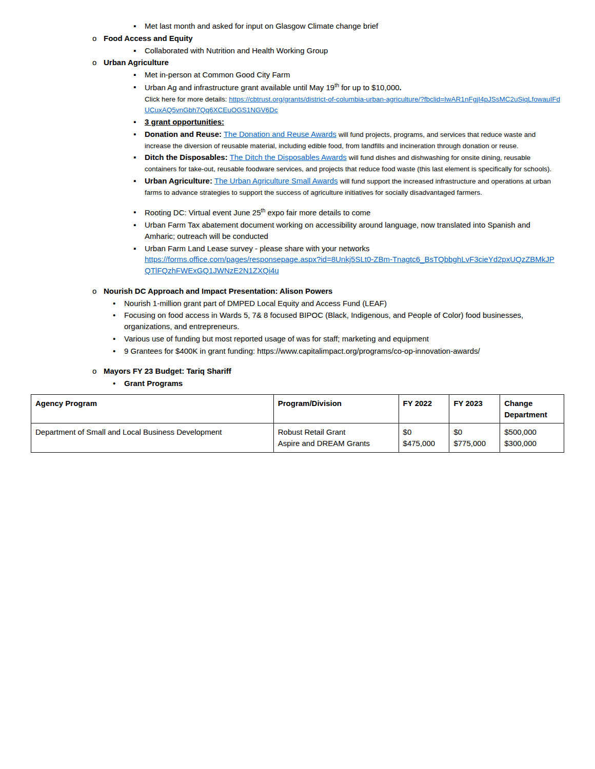▪Met last month and asked for input on Glasgow Climate change brief
oFood Access and Equity
▪Collaborated with Nutrition and Health Working Group
oUrban Agriculture
▪Met in-person at Common Good City Farm
▪Urban Ag and infrastructure grant available until May 19th for up to $10,000.
Click here for more details: https://cbtrust.org/grants/district-of-columbia-urban-agriculture/?fbclid=IwAR1nFgjI4pJSsMC2uSiqLfowauIFdUCuxAQ5vnGbh7Qq6XCEuOGS1NGV6Dc
▪3 grant opportunities:
▪Donation and Reuse: The Donation and Reuse Awards will fund projects, programs, and services that reduce waste and increase the diversion of reusable material, including edible food, from landfills and incineration through donation or reuse.
▪Ditch the Disposables: The Ditch the Disposables Awards will fund dishes and dishwashing for onsite dining, reusable containers for take-out, reusable foodware services, and projects that reduce food waste (this last element is specifically for schools).
▪Urban Agriculture: The Urban Agriculture Small Awards will fund support the increased infrastructure and operations at urban farms to advance strategies to support the success of agriculture initiatives for socially disadvantaged farmers.
▪Rooting DC: Virtual event June 25th expo fair more details to come
▪Urban Farm Tax abatement document working on accessibility around language, now translated into Spanish and Amharic; outreach will be conducted
▪Urban Farm Land Lease survey - please share with your networks
https://forms.office.com/pages/responsepage.aspx?id=8Unkj5SLt0-ZBm-Tnagtc6_BsTQbbghLvF3cieYd2pxUQzZBMkJPQTlFQzhFWExGQ1JWNzE2N1ZXQi4u
oNourish DC Approach and Impact Presentation: Alison Powers
•Nourish 1-million grant part of DMPED Local Equity and Access Fund (LEAF)
•Focusing on food access in Wards 5, 7& 8 focused BIPOC (Black, Indigenous, and People of Color) food businesses, organizations, and entrepreneurs.
•Various use of funding but most reported usage of was for staff; marketing and equipment
•9 Grantees for $400K in grant funding: https://www.capitalimpact.org/programs/co-op-innovation-awards/
oMayors FY 23 Budget: Tariq Shariff
•Grant Programs
| Agency Program | Program/Division | FY 2022 | FY 2023 | Change Department |
| --- | --- | --- | --- | --- |
| Department of Small and Local Business Development | Robust Retail Grant Aspire and DREAM Grants | $0 $475,000 | $0 $775,000 | $500,000 $300,000 |